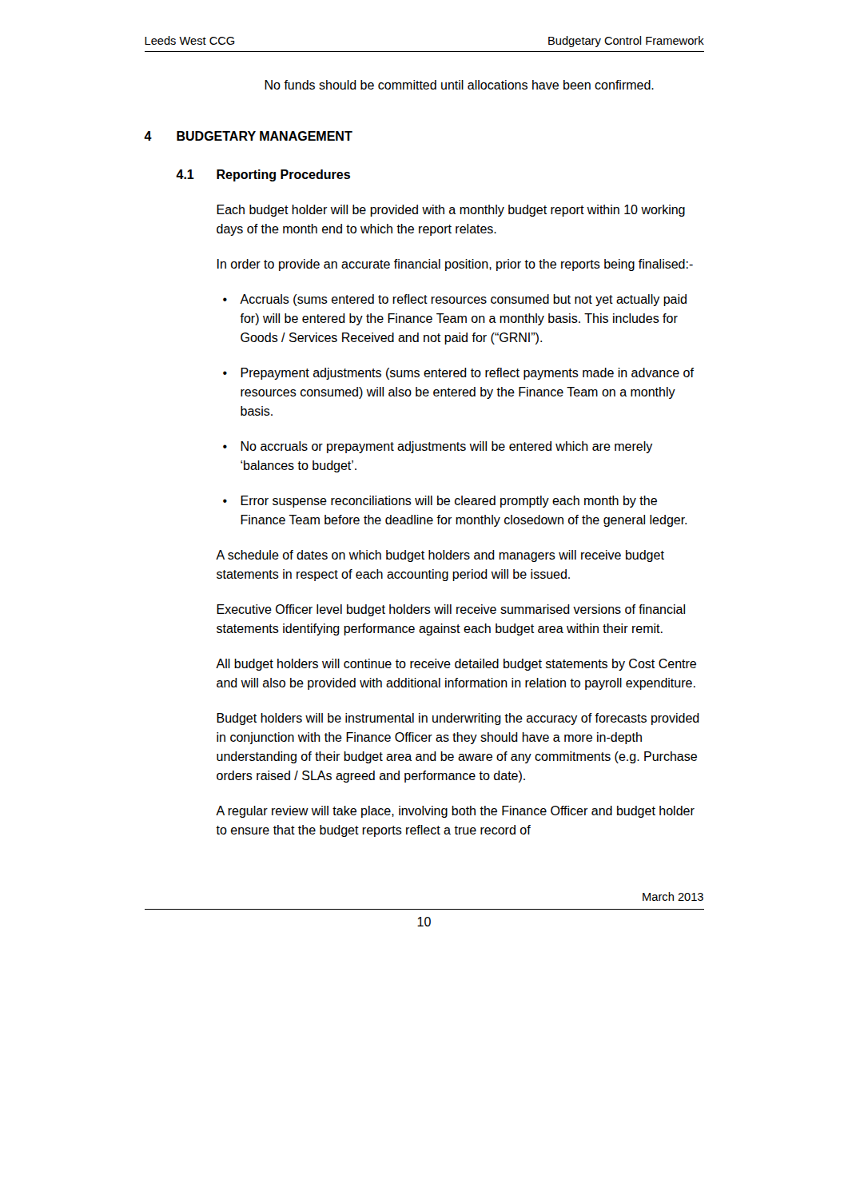Leeds West CCG
Budgetary Control Framework
No funds should be committed until allocations have been confirmed.
4 BUDGETARY MANAGEMENT
4.1 Reporting Procedures
Each budget holder will be provided with a monthly budget report within 10 working days of the month end to which the report relates.
In order to provide an accurate financial position, prior to the reports being finalised:-
Accruals (sums entered to reflect resources consumed but not yet actually paid for) will be entered by the Finance Team on a monthly basis. This includes for Goods / Services Received and not paid for (“GRNI”).
Prepayment adjustments (sums entered to reflect payments made in advance of resources consumed) will also be entered by the Finance Team on a monthly basis.
No accruals or prepayment adjustments will be entered which are merely ‘balances to budget’.
Error suspense reconciliations will be cleared promptly each month by the Finance Team before the deadline for monthly closedown of the general ledger.
A schedule of dates on which budget holders and managers will receive budget statements in respect of each accounting period will be issued.
Executive Officer level budget holders will receive summarised versions of financial statements identifying performance against each budget area within their remit.
All budget holders will continue to receive detailed budget statements by Cost Centre and will also be provided with additional information in relation to payroll expenditure.
Budget holders will be instrumental in underwriting the accuracy of forecasts provided in conjunction with the Finance Officer as they should have a more in-depth understanding of their budget area and be aware of any commitments (e.g. Purchase orders raised / SLAs agreed and performance to date).
A regular review will take place, involving both the Finance Officer and budget holder to ensure that the budget reports reflect a true record of
March 2013
10